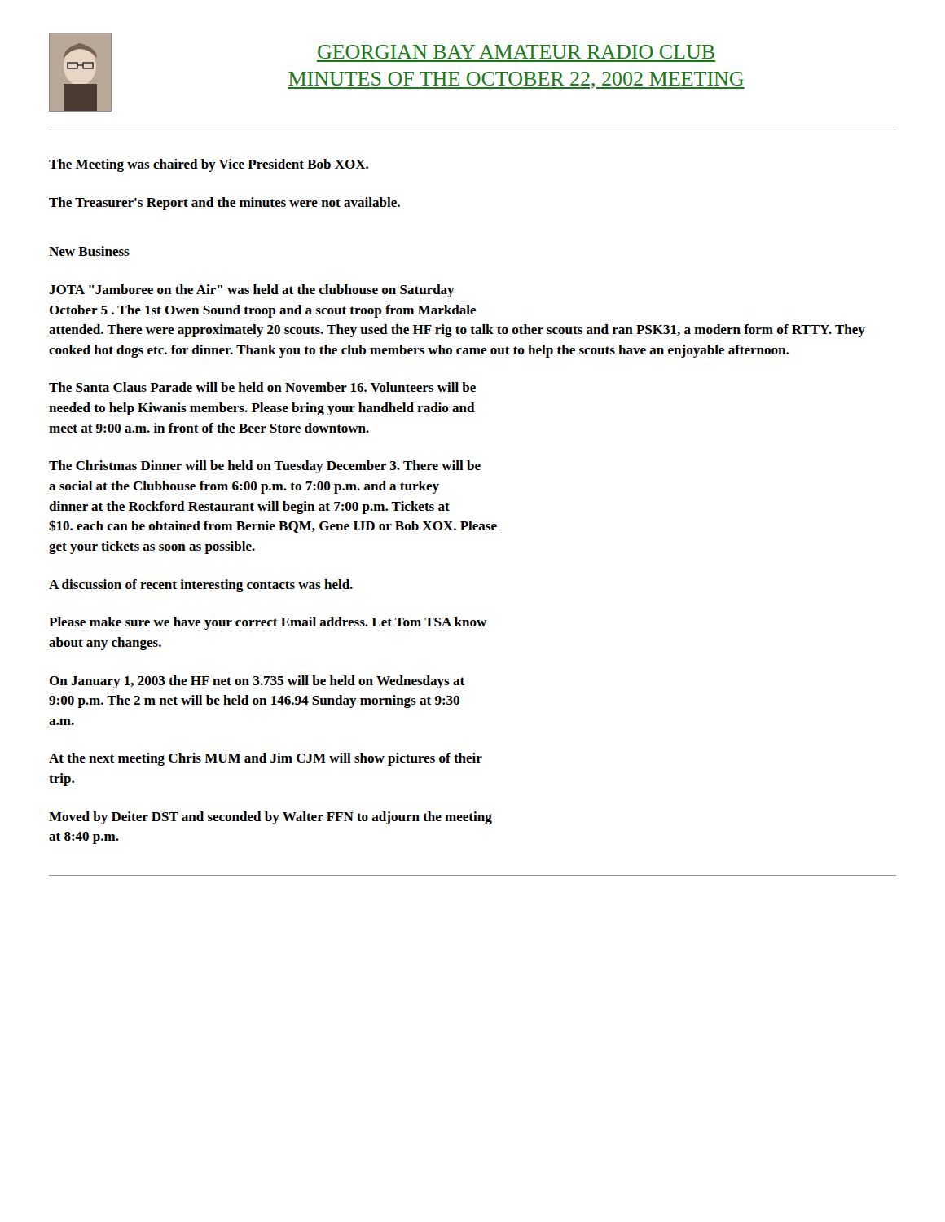GEORGIAN BAY AMATEUR RADIO CLUB
MINUTES OF THE OCTOBER 22, 2002 MEETING
The Meeting was chaired by Vice President Bob XOX.
The Treasurer's Report and the minutes were not available.
New Business
JOTA "Jamboree on the Air" was held at the clubhouse on Saturday
October 5 . The 1st Owen Sound troop and a scout troop from Markdale
attended. There were approximately 20 scouts. They used the HF rig to talk to other scouts and ran PSK31, a modern form of RTTY. They cooked hot dogs etc. for dinner. Thank you to the club members who came out to help the scouts have an enjoyable afternoon.
The Santa Claus Parade will be held on November 16. Volunteers will be
needed to help Kiwanis members. Please bring your handheld radio and
meet at 9:00 a.m. in front of the Beer Store downtown.
The Christmas Dinner will be held on Tuesday December 3. There will be
a social at the Clubhouse from 6:00 p.m. to 7:00 p.m. and a turkey
dinner at the Rockford Restaurant will begin at 7:00 p.m. Tickets at
$10. each can be obtained from Bernie BQM, Gene IJD or Bob XOX. Please
get your tickets as soon as possible.
A discussion of recent interesting contacts was held.
Please make sure we have your correct Email address. Let Tom TSA know
about any changes.
On January 1, 2003 the HF net on 3.735 will be held on Wednesdays at
9:00 p.m. The 2 m net will be held on 146.94 Sunday mornings at 9:30
a.m.
At the next meeting Chris MUM and Jim CJM will show pictures of their
trip.
Moved by Deiter DST and seconded by Walter FFN to adjourn the meeting
at 8:40 p.m.